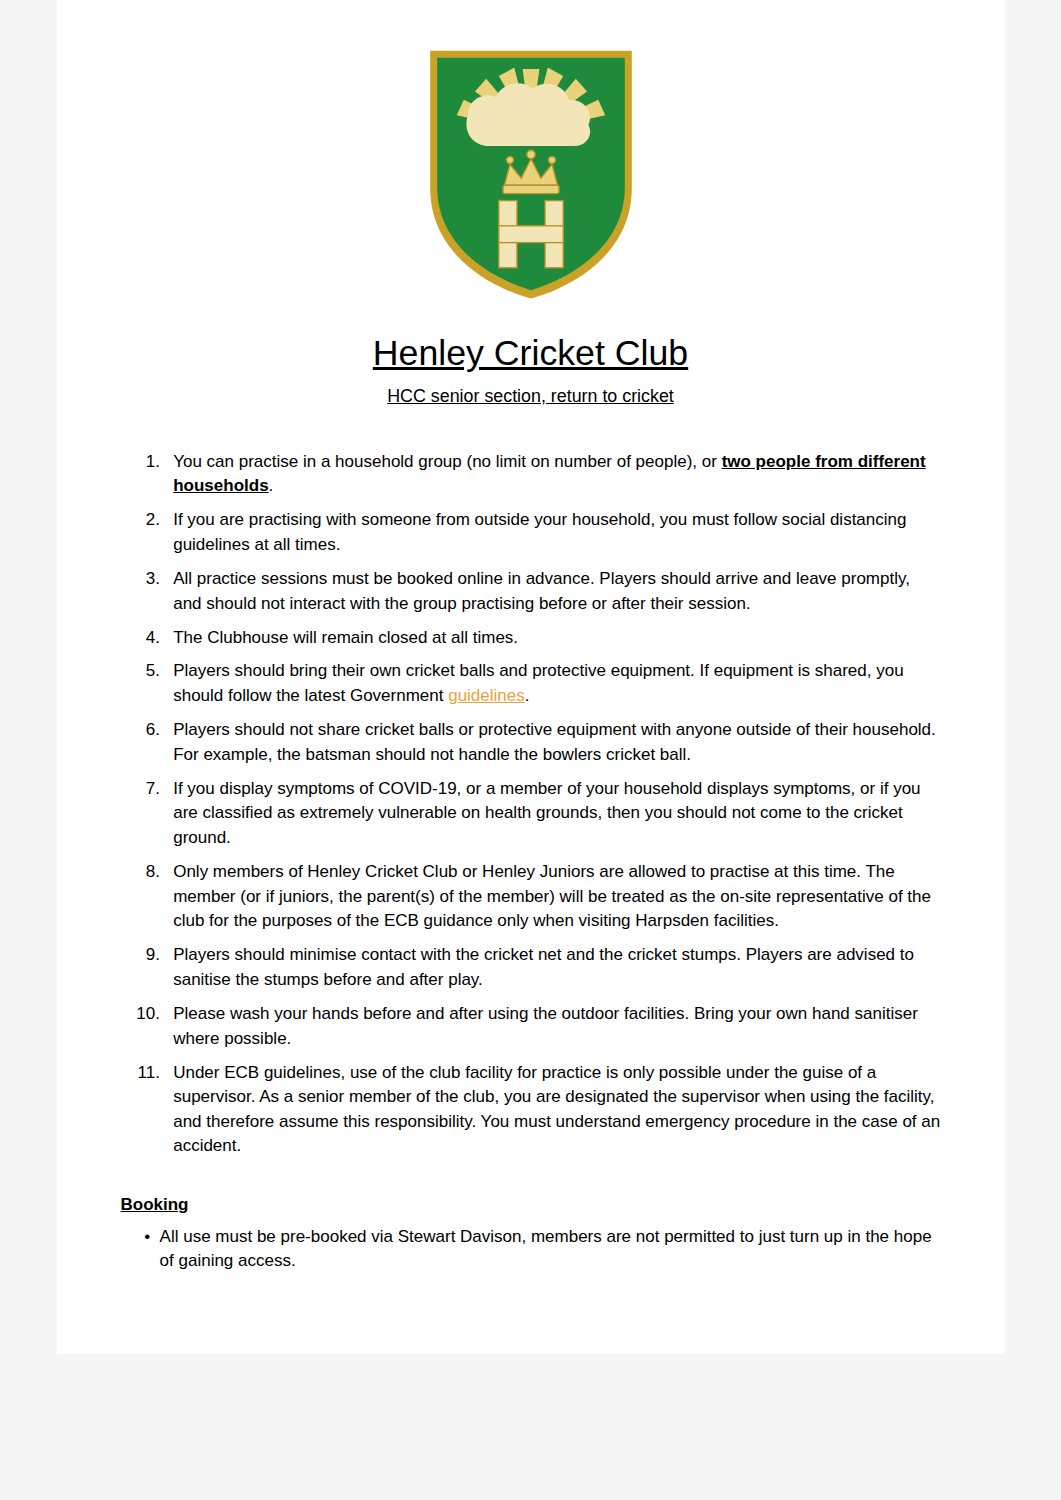Henley Cricket Club
HCC senior section, return to cricket
You can practise in a household group (no limit on number of people), or two people from different households.
If you are practising with someone from outside your household, you must follow social distancing guidelines at all times.
All practice sessions must be booked online in advance. Players should arrive and leave promptly, and should not interact with the group practising before or after their session.
The Clubhouse will remain closed at all times.
Players should bring their own cricket balls and protective equipment. If equipment is shared, you should follow the latest Government guidelines.
Players should not share cricket balls or protective equipment with anyone outside of their household. For example, the batsman should not handle the bowlers cricket ball.
If you display symptoms of COVID-19, or a member of your household displays symptoms, or if you are classified as extremely vulnerable on health grounds, then you should not come to the cricket ground.
Only members of Henley Cricket Club or Henley Juniors are allowed to practise at this time. The member (or if juniors, the parent(s) of the member) will be treated as the on-site representative of the club for the purposes of the ECB guidance only when visiting Harpsden facilities.
Players should minimise contact with the cricket net and the cricket stumps. Players are advised to sanitise the stumps before and after play.
Please wash your hands before and after using the outdoor facilities. Bring your own hand sanitiser where possible.
Under ECB guidelines, use of the club facility for practice is only possible under the guise of a supervisor. As a senior member of the club, you are designated the supervisor when using the facility, and therefore assume this responsibility. You must understand emergency procedure in the case of an accident.
Booking
All use must be pre-booked via Stewart Davison, members are not permitted to just turn up in the hope of gaining access.